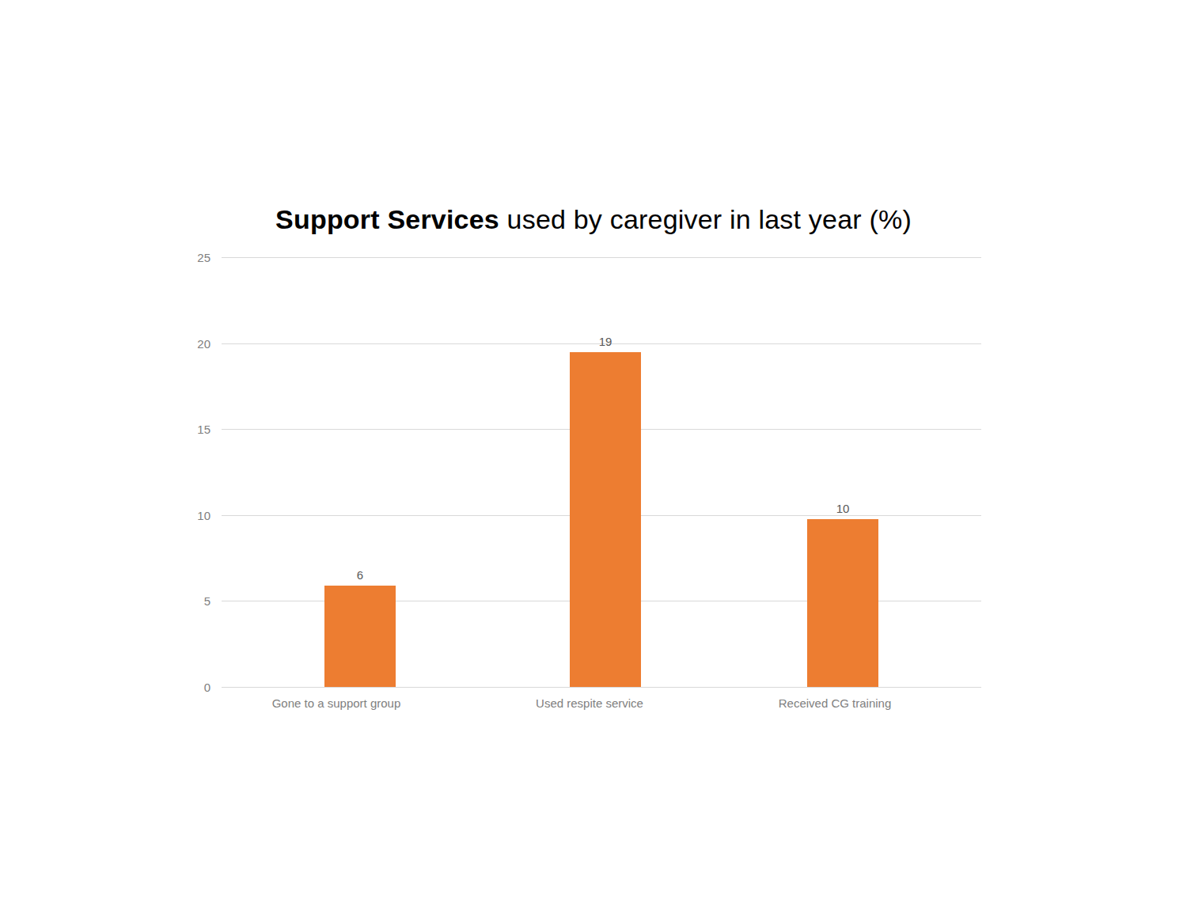Support Services used by caregiver in last year (%)
25
20
15
10
5
0
6
19
10
Gone to a support group
Used respite service
Received CG training